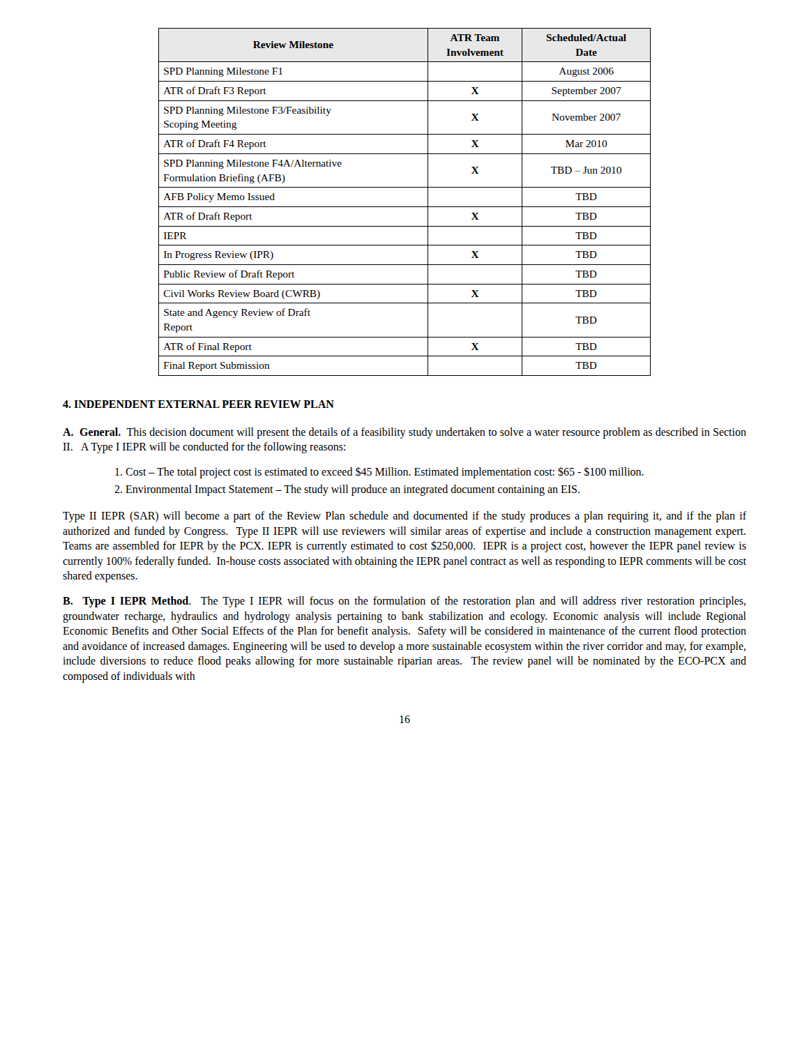| Review Milestone | ATR Team Involvement | Scheduled/Actual Date |
| --- | --- | --- |
| SPD Planning Milestone F1 | | August 2006 |
| ATR of Draft F3 Report | X | September 2007 |
| SPD Planning Milestone F3/Feasibility Scoping Meeting | X | November 2007 |
| ATR of Draft F4 Report | X | Mar 2010 |
| SPD Planning Milestone F4A/Alternative Formulation Briefing (AFB) | X | TBD – Jun 2010 |
| AFB Policy Memo Issued | | TBD |
| ATR of Draft Report | X | TBD |
| IEPR | | TBD |
| In Progress Review (IPR) | X | TBD |
| Public Review of Draft Report | | TBD |
| Civil Works Review Board (CWRB) | X | TBD |
| State and Agency Review of Draft Report | | TBD |
| ATR of Final Report | X | TBD |
| Final Report Submission | | TBD |
4. INDEPENDENT EXTERNAL PEER REVIEW PLAN
A. General. This decision document will present the details of a feasibility study undertaken to solve a water resource problem as described in Section II. A Type I IEPR will be conducted for the following reasons:
Cost – The total project cost is estimated to exceed $45 Million. Estimated implementation cost: $65 - $100 million.
Environmental Impact Statement – The study will produce an integrated document containing an EIS.
Type II IEPR (SAR) will become a part of the Review Plan schedule and documented if the study produces a plan requiring it, and if the plan if authorized and funded by Congress. Type II IEPR will use reviewers will similar areas of expertise and include a construction management expert. Teams are assembled for IEPR by the PCX. IEPR is currently estimated to cost $250,000. IEPR is a project cost, however the IEPR panel review is currently 100% federally funded. In-house costs associated with obtaining the IEPR panel contract as well as responding to IEPR comments will be cost shared expenses.
B. Type I IEPR Method. The Type I IEPR will focus on the formulation of the restoration plan and will address river restoration principles, groundwater recharge, hydraulics and hydrology analysis pertaining to bank stabilization and ecology. Economic analysis will include Regional Economic Benefits and Other Social Effects of the Plan for benefit analysis. Safety will be considered in maintenance of the current flood protection and avoidance of increased damages. Engineering will be used to develop a more sustainable ecosystem within the river corridor and may, for example, include diversions to reduce flood peaks allowing for more sustainable riparian areas. The review panel will be nominated by the ECO-PCX and composed of individuals with
16